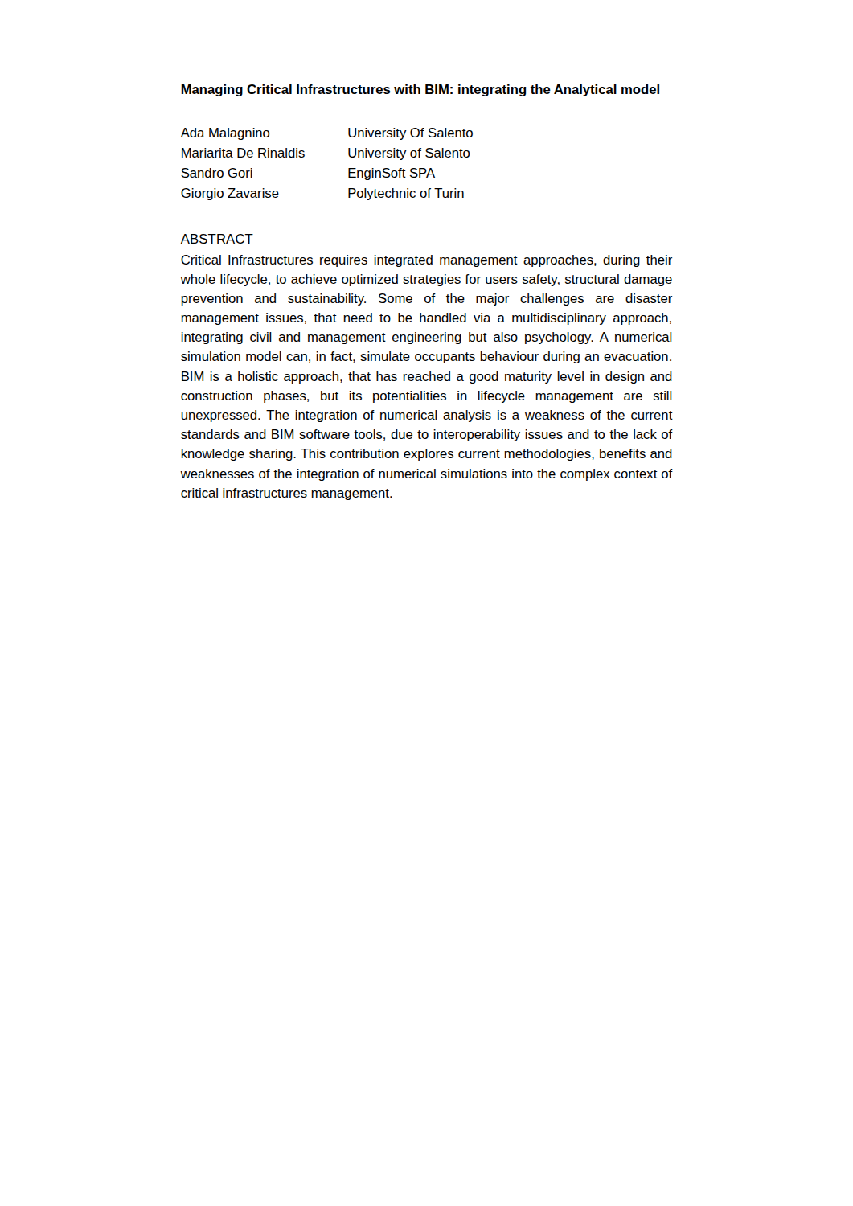Managing Critical Infrastructures with BIM: integrating the Analytical model
| Ada Malagnino | University Of Salento |
| Mariarita De Rinaldis | University of Salento |
| Sandro Gori | EnginSoft SPA |
| Giorgio Zavarise | Polytechnic of Turin |
ABSTRACT
Critical Infrastructures requires integrated management approaches, during their whole lifecycle, to achieve optimized strategies for users safety, structural damage prevention and sustainability. Some of the major challenges are disaster management issues, that need to be handled via a multidisciplinary approach, integrating civil and management engineering but also psychology. A numerical simulation model can, in fact, simulate occupants behaviour during an evacuation. BIM is a holistic approach, that has reached a good maturity level in design and construction phases, but its potentialities in lifecycle management are still unexpressed. The integration of numerical analysis is a weakness of the current standards and BIM software tools, due to interoperability issues and to the lack of knowledge sharing. This contribution explores current methodologies, benefits and weaknesses of the integration of numerical simulations into the complex context of critical infrastructures management.